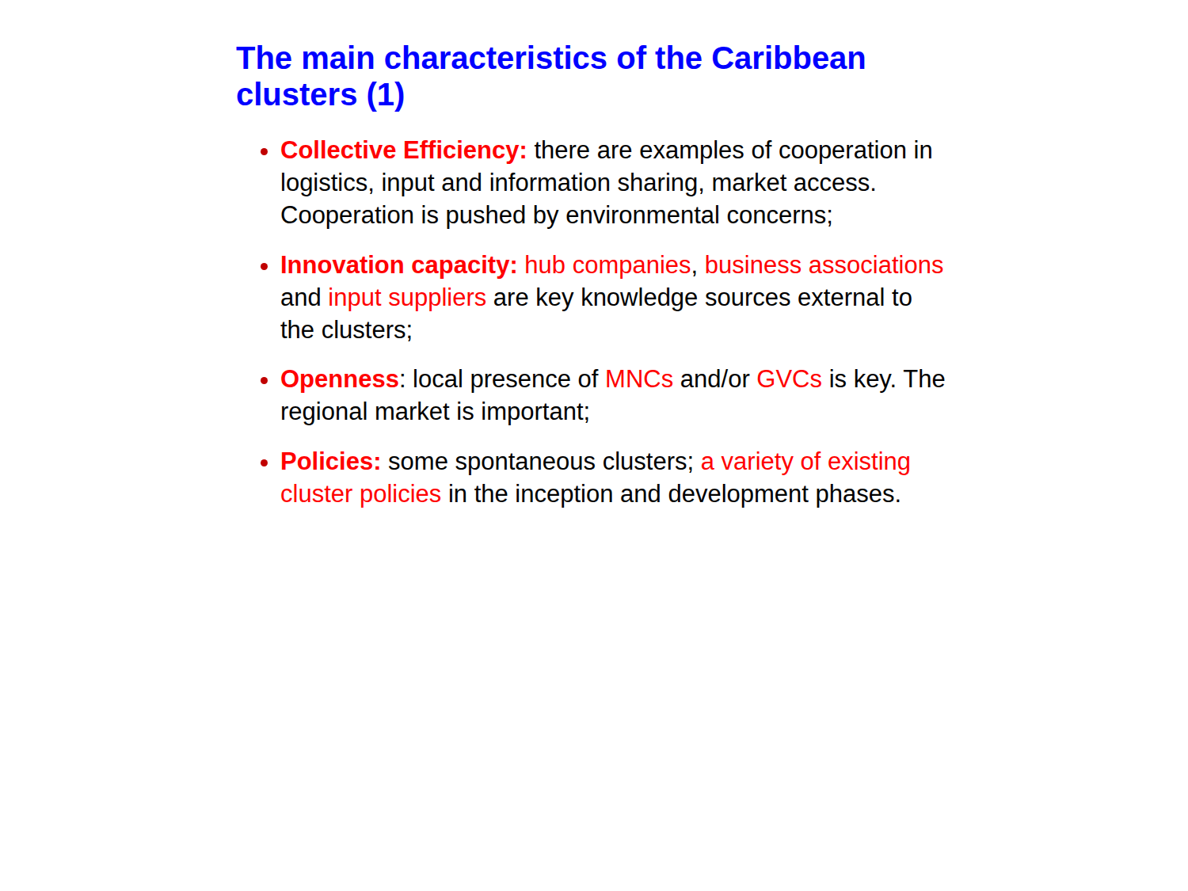The main characteristics of the Caribbean clusters (1)
Collective Efficiency: there are examples of cooperation in logistics, input and information sharing, market access. Cooperation is pushed by environmental concerns;
Innovation capacity: hub companies, business associations and input suppliers are key knowledge sources external to the clusters;
Openness: local presence of MNCs and/or GVCs is key. The regional market is important;
Policies: some spontaneous clusters; a variety of existing cluster policies in the inception and development phases.